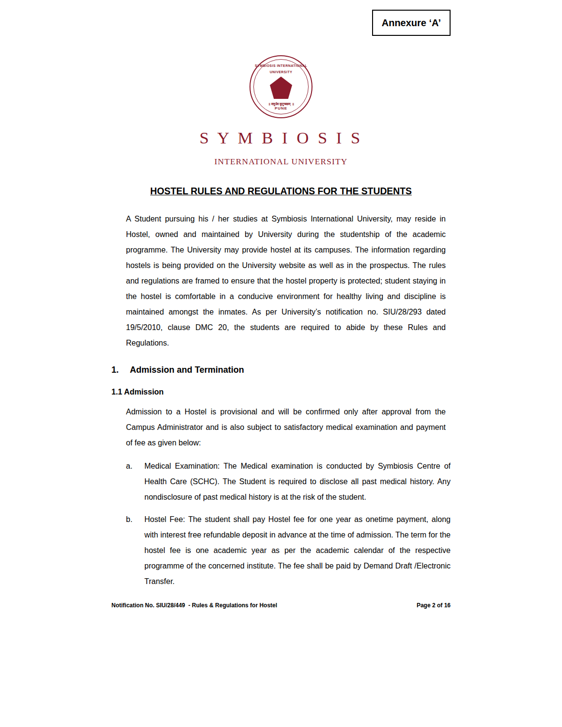Annexure ‘A’
SYMBIOSIS INTERNATIONAL UNIVERSITY
॥ वसुधैव कुटुम्बकम् ॥
PUNE
S Y M B I O S I S
INTERNATIONAL UNIVERSITY
HOSTEL RULES AND REGULATIONS FOR THE STUDENTS
A Student pursuing his / her studies at Symbiosis International University, may reside in Hostel, owned and maintained by University during the studentship of the academic programme. The University may provide hostel at its campuses. The information regarding hostels is being provided on the University website as well as in the prospectus. The rules and regulations are framed to ensure that the hostel property is protected; student staying in the hostel is comfortable in a conducive environment for healthy living and discipline is maintained amongst the inmates. As per University’s notification no. SIU/28/293 dated 19/5/2010, clause DMC 20, the students are required to abide by these Rules and Regulations.
1. Admission and Termination
1.1 Admission
Admission to a Hostel is provisional and will be confirmed only after approval from the Campus Administrator and is also subject to satisfactory medical examination and payment of fee as given below:
Medical Examination: The Medical examination is conducted by Symbiosis Centre of Health Care (SCHC). The Student is required to disclose all past medical history. Any nondisclosure of past medical history is at the risk of the student.
Hostel Fee: The student shall pay Hostel fee for one year as onetime payment, along with interest free refundable deposit in advance at the time of admission. The term for the hostel fee is one academic year as per the academic calendar of the respective programme of the concerned institute. The fee shall be paid by Demand Draft /Electronic Transfer.
Notification No. SIU/28/449 - Rules & Regulations for Hostel
Page 2 of 16